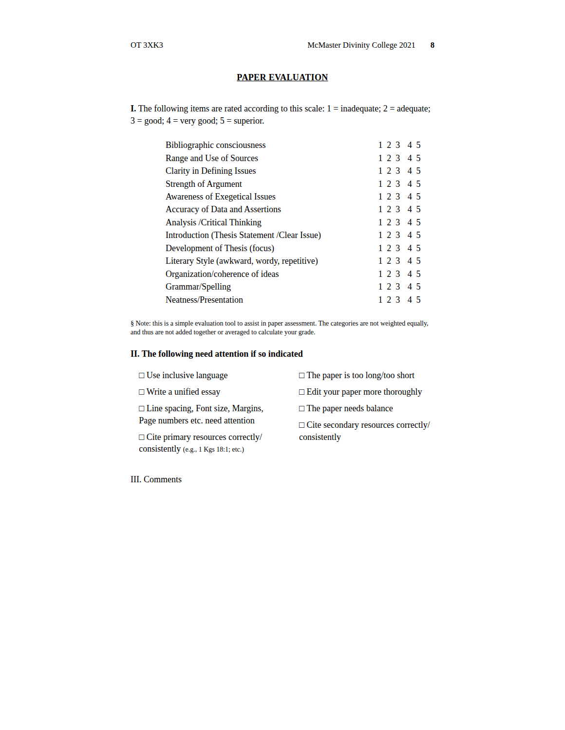OT 3XK3 McMaster Divinity College 2021 8
Paper Evaluation
I. The following items are rated according to this scale: 1 = inadequate; 2 = adequate;
3 = good; 4 = very good; 5 = superior.
| Bibliographic consciousness | 1 2 3 4 5 |
| Range and Use of Sources | 1 2 3 4 5 |
| Clarity in Defining Issues | 1 2 3 4 5 |
| Strength of Argument | 1 2 3 4 5 |
| Awareness of Exegetical Issues | 1 2 3 4 5 |
| Accuracy of Data and Assertions | 1 2 3 4 5 |
| Analysis /Critical Thinking | 1 2 3 4 5 |
| Introduction (Thesis Statement /Clear Issue) | 1 2 3 4 5 |
| Development of Thesis (focus) | 1 2 3 4 5 |
| Literary Style (awkward, wordy, repetitive) | 1 2 3 4 5 |
| Organization/coherence of ideas | 1 2 3 4 5 |
| Grammar/Spelling | 1 2 3 4 5 |
| Neatness/Presentation | 1 2 3 4 5 |
§ Note: this is a simple evaluation tool to assist in paper assessment. The categories are not weighted equally, and thus are not added together or averaged to calculate your grade.
II. The following need attention if so indicated
□Use inclusive language
□Write a unified essay
□Line spacing, Font size, Margins, Page numbers etc. need attention
□Cite primary resources correctly/ consistently (e.g., 1 Kgs 18:1; etc.)
□The paper is too long/too short
□Edit your paper more thoroughly
□The paper needs balance
□Cite secondary resources correctly/ consistently
III. Comments